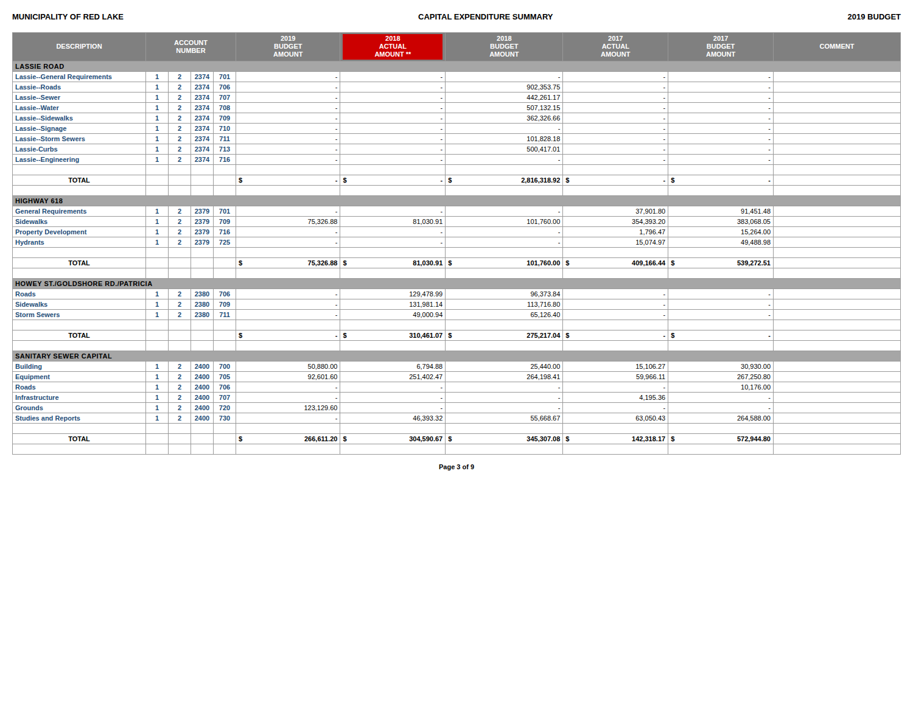MUNICIPALITY OF RED LAKE
CAPITAL EXPENDITURE SUMMARY
2019 BUDGET
| DESCRIPTION | ACCOUNT NUMBER | 2019 BUDGET AMOUNT | 2018 ACTUAL AMOUNT ** | 2018 BUDGET AMOUNT | 2017 ACTUAL AMOUNT | 2017 BUDGET AMOUNT | COMMENT |
| --- | --- | --- | --- | --- | --- | --- | --- |
| LASSIE ROAD |
| Lassie--General Requirements | 1 | 2 | 2374 | 701 | - | - | - | - | - | |
| Lassie--Roads | 1 | 2 | 2374 | 706 | - | - | 902,353.75 | - | - | |
| Lassie--Sewer | 1 | 2 | 2374 | 707 | - | - | 442,261.17 | - | - | |
| Lassie--Water | 1 | 2 | 2374 | 708 | - | - | 507,132.15 | - | - | |
| Lassie--Sidewalks | 1 | 2 | 2374 | 709 | - | - | 362,326.66 | - | - | |
| Lassie--Signage | 1 | 2 | 2374 | 710 | - | - | - | - | - | |
| Lassie--Storm Sewers | 1 | 2 | 2374 | 711 | - | - | 101,828.18 | - | - | |
| Lassie-Curbs | 1 | 2 | 2374 | 713 | - | - | 500,417.01 | - | - | |
| Lassie--Engineering | 1 | 2 | 2374 | 716 | - | - | - | - | - | |
| TOTAL | | | | | $ - | $ - | $ 2,816,318.92 | $ - | $ - | |
| HIGHWAY 618 |
| General Requirements | 1 | 2 | 2379 | 701 | - | - | - | 37,901.80 | 91,451.48 | |
| Sidewalks | 1 | 2 | 2379 | 709 | 75,326.88 | 81,030.91 | 101,760.00 | 354,393.20 | 383,068.05 | |
| Property Development | 1 | 2 | 2379 | 716 | - | - | - | 1,796.47 | 15,264.00 | |
| Hydrants | 1 | 2 | 2379 | 725 | - | - | - | 15,074.97 | 49,488.98 | |
| TOTAL | | | | | $ 75,326.88 | $ 81,030.91 | $ 101,760.00 | $ 409,166.44 | $ 539,272.51 | |
| HOWEY ST./GOLDSHORE RD./PATRICIA |
| Roads | 1 | 2 | 2380 | 706 | - | 129,478.99 | 96,373.84 | - | - | |
| Sidewalks | 1 | 2 | 2380 | 709 | - | 131,981.14 | 113,716.80 | - | - | |
| Storm Sewers | 1 | 2 | 2380 | 711 | - | 49,000.94 | 65,126.40 | - | - | |
| TOTAL | | | | | $ - | $ 310,461.07 | $ 275,217.04 | $ - | $ - | |
| SANITARY SEWER CAPITAL |
| Building | 1 | 2 | 2400 | 700 | 50,880.00 | 6,794.88 | 25,440.00 | 15,106.27 | 30,930.00 | |
| Equipment | 1 | 2 | 2400 | 705 | 92,601.60 | 251,402.47 | 264,198.41 | 59,966.11 | 267,250.80 | |
| Roads | 1 | 2 | 2400 | 706 | - | - | - | - | 10,176.00 | |
| Infrastructure | 1 | 2 | 2400 | 707 | - | - | - | 4,195.36 | - | |
| Grounds | 1 | 2 | 2400 | 720 | 123,129.60 | - | - | - | - | |
| Studies and Reports | 1 | 2 | 2400 | 730 | - | 46,393.32 | 55,668.67 | 63,050.43 | 264,588.00 | |
| TOTAL | | | | | $ 266,611.20 | $ 304,590.67 | $ 345,307.08 | $ 142,318.17 | $ 572,944.80 | |
Page 3 of 9